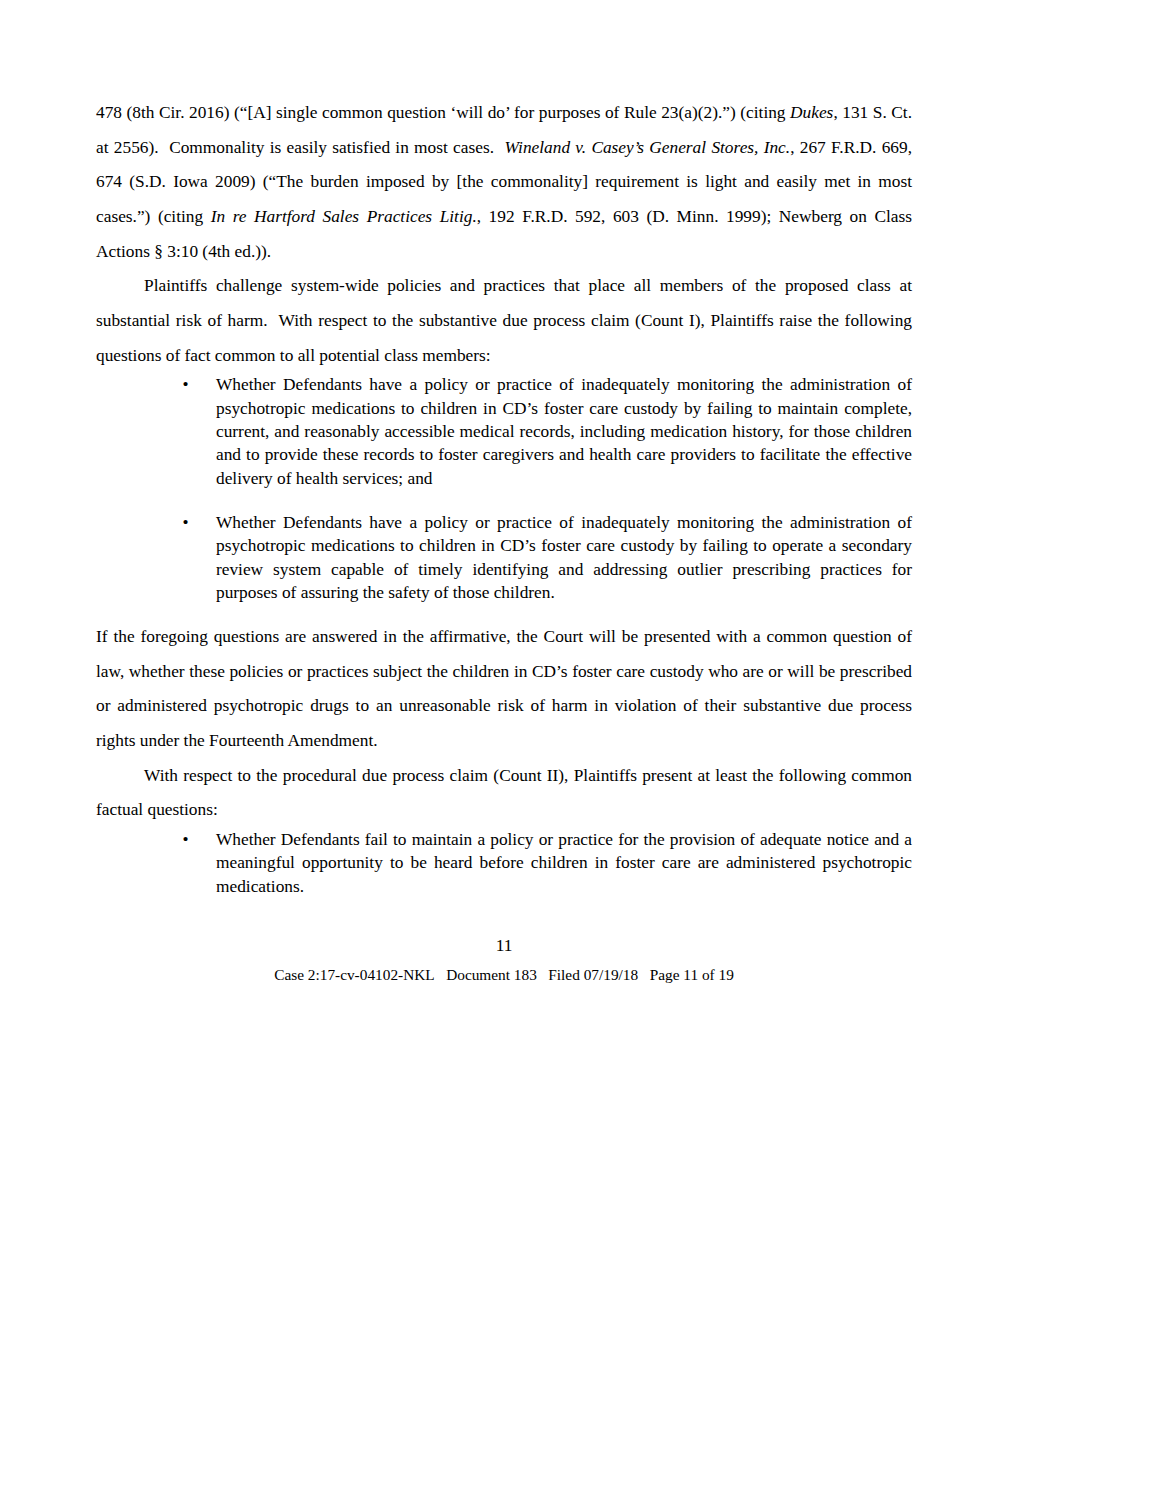478 (8th Cir. 2016) (“[A] single common question ‘will do’ for purposes of Rule 23(a)(2).”) (citing Dukes, 131 S. Ct. at 2556). Commonality is easily satisfied in most cases. Wineland v. Casey’s General Stores, Inc., 267 F.R.D. 669, 674 (S.D. Iowa 2009) (“The burden imposed by [the commonality] requirement is light and easily met in most cases.”) (citing In re Hartford Sales Practices Litig., 192 F.R.D. 592, 603 (D. Minn. 1999); Newberg on Class Actions § 3:10 (4th ed.)).
Plaintiffs challenge system-wide policies and practices that place all members of the proposed class at substantial risk of harm. With respect to the substantive due process claim (Count I), Plaintiffs raise the following questions of fact common to all potential class members:
Whether Defendants have a policy or practice of inadequately monitoring the administration of psychotropic medications to children in CD’s foster care custody by failing to maintain complete, current, and reasonably accessible medical records, including medication history, for those children and to provide these records to foster caregivers and health care providers to facilitate the effective delivery of health services; and
Whether Defendants have a policy or practice of inadequately monitoring the administration of psychotropic medications to children in CD’s foster care custody by failing to operate a secondary review system capable of timely identifying and addressing outlier prescribing practices for purposes of assuring the safety of those children.
If the foregoing questions are answered in the affirmative, the Court will be presented with a common question of law, whether these policies or practices subject the children in CD’s foster care custody who are or will be prescribed or administered psychotropic drugs to an unreasonable risk of harm in violation of their substantive due process rights under the Fourteenth Amendment.
With respect to the procedural due process claim (Count II), Plaintiffs present at least the following common factual questions:
Whether Defendants fail to maintain a policy or practice for the provision of adequate notice and a meaningful opportunity to be heard before children in foster care are administered psychotropic medications.
11
Case 2:17-cv-04102-NKL Document 183 Filed 07/19/18 Page 11 of 19